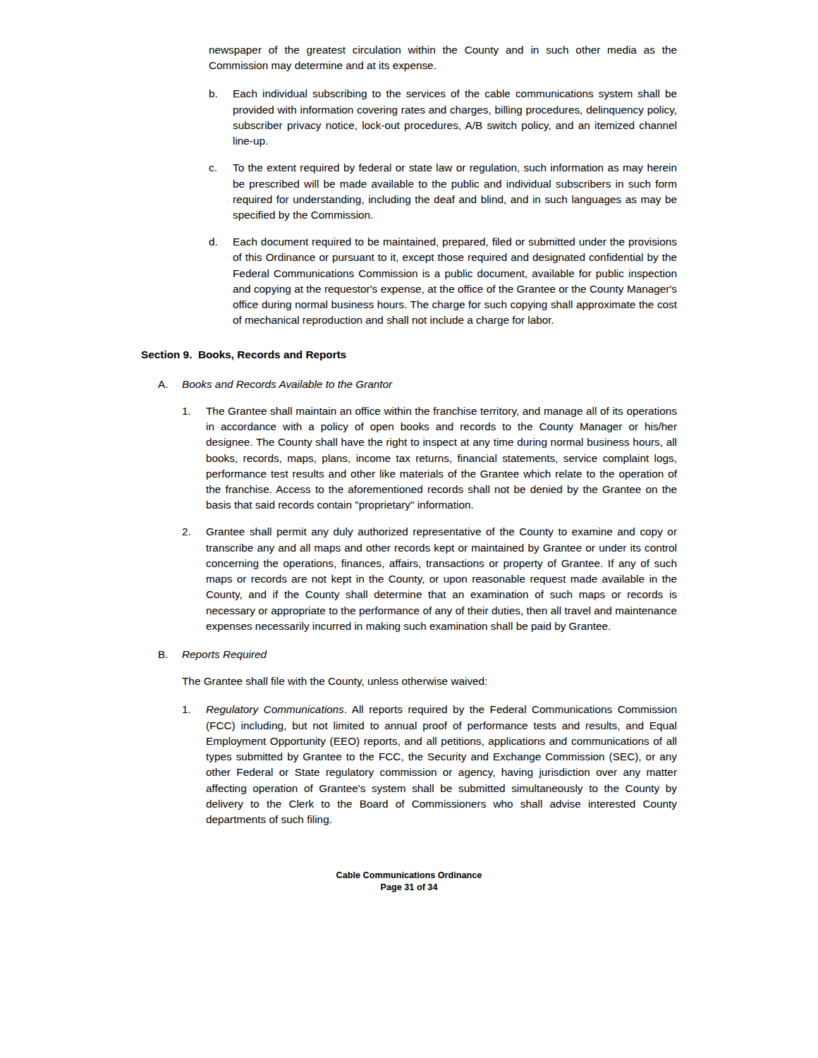newspaper of the greatest circulation within the County and in such other media as the Commission may determine and at its expense.
b.
Each individual subscribing to the services of the cable communications system shall be provided with information covering rates and charges, billing procedures, delinquency policy, subscriber privacy notice, lock-out procedures, A/B switch policy, and an itemized channel line-up.
c.
To the extent required by federal or state law or regulation, such information as may herein be prescribed will be made available to the public and individual subscribers in such form required for understanding, including the deaf and blind, and in such languages as may be specified by the Commission.
d.
Each document required to be maintained, prepared, filed or submitted under the provisions of this Ordinance or pursuant to it, except those required and designated confidential by the Federal Communications Commission is a public document, available for public inspection and copying at the requestor's expense, at the office of the Grantee or the County Manager's office during normal business hours. The charge for such copying shall approximate the cost of mechanical reproduction and shall not include a charge for labor.
Section 9. Books, Records and Reports
A.
Books and Records Available to the Grantor
1.
The Grantee shall maintain an office within the franchise territory, and manage all of its operations in accordance with a policy of open books and records to the County Manager or his/her designee. The County shall have the right to inspect at any time during normal business hours, all books, records, maps, plans, income tax returns, financial statements, service complaint logs, performance test results and other like materials of the Grantee which relate to the operation of the franchise. Access to the aforementioned records shall not be denied by the Grantee on the basis that said records contain "proprietary" information.
2.
Grantee shall permit any duly authorized representative of the County to examine and copy or transcribe any and all maps and other records kept or maintained by Grantee or under its control concerning the operations, finances, affairs, transactions or property of Grantee. If any of such maps or records are not kept in the County, or upon reasonable request made available in the County, and if the County shall determine that an examination of such maps or records is necessary or appropriate to the performance of any of their duties, then all travel and maintenance expenses necessarily incurred in making such examination shall be paid by Grantee.
B.
Reports Required
The Grantee shall file with the County, unless otherwise waived:
1.
Regulatory Communications. All reports required by the Federal Communications Commission (FCC) including, but not limited to annual proof of performance tests and results, and Equal Employment Opportunity (EEO) reports, and all petitions, applications and communications of all types submitted by Grantee to the FCC, the Security and Exchange Commission (SEC), or any other Federal or State regulatory commission or agency, having jurisdiction over any matter affecting operation of Grantee's system shall be submitted simultaneously to the County by delivery to the Clerk to the Board of Commissioners who shall advise interested County departments of such filing.
Cable Communications Ordinance
Page 31 of 34